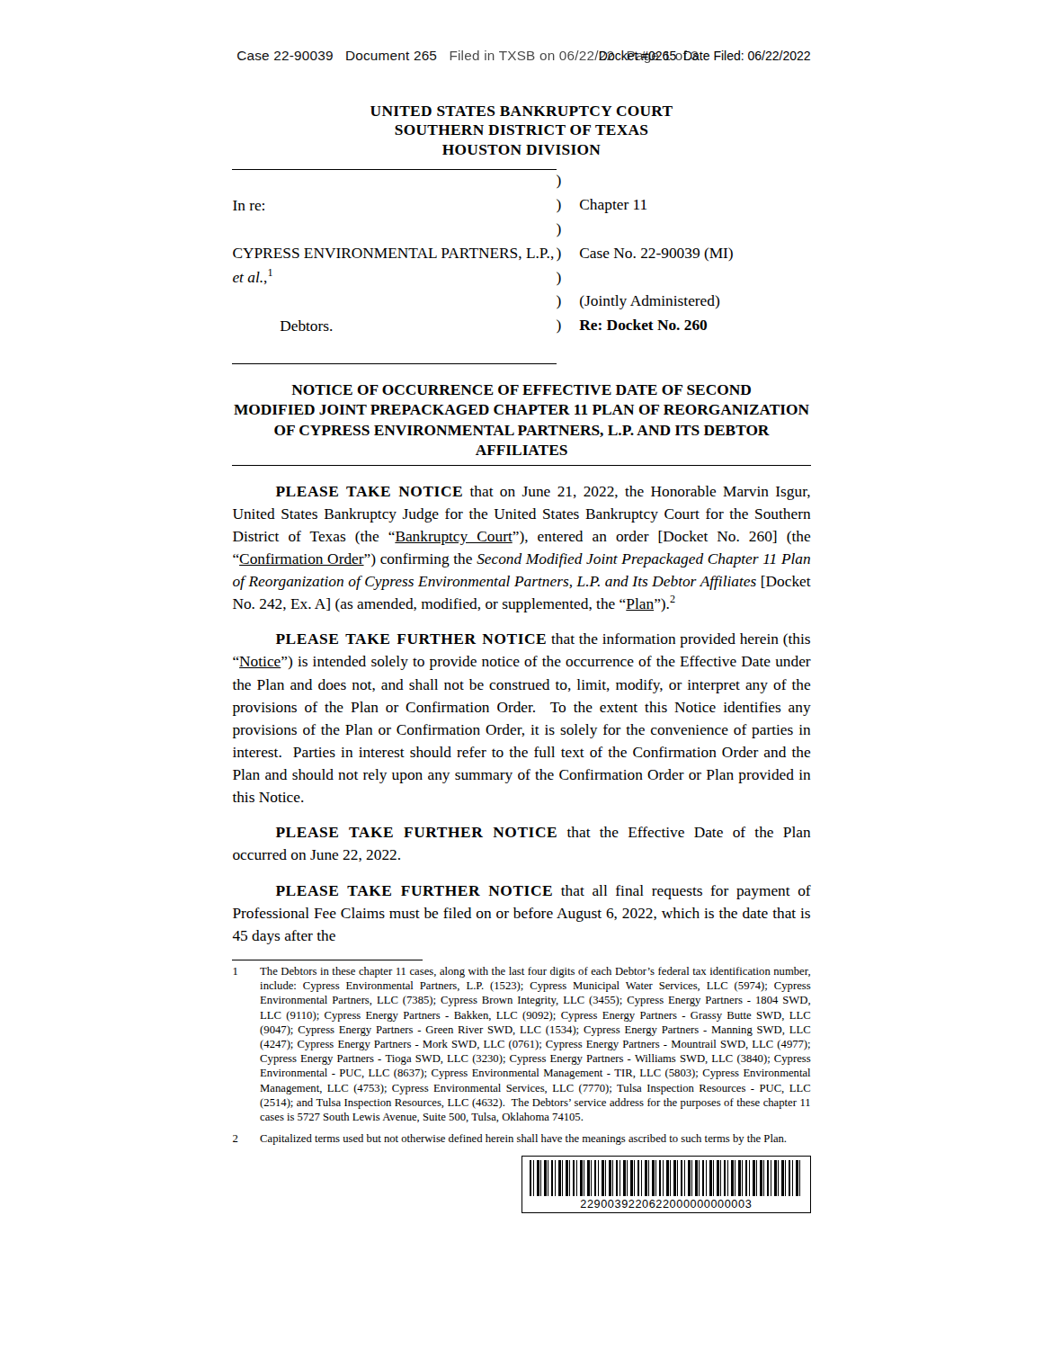Case 22-90039 Document 265 Filed in TXSB on 06/22/22 Page 1 of 3
Docket #0265 Date Filed: 06/22/2022
UNITED STATES BANKRUPTCY COURT
SOUTHERN DISTRICT OF TEXAS
HOUSTON DIVISION
| In re: CYPRESS ENVIRONMENTAL PARTNERS, L.P., et al. , 1 Debtors. | ) ) ) ) ) ) ) | Chapter 11 Case No. 22-90039 (MI) (Jointly Administered) Re: Docket No. 260 |
NOTICE OF OCCURRENCE OF EFFECTIVE DATE OF SECOND
MODIFIED JOINT PREPACKAGED CHAPTER 11 PLAN OF REORGANIZATION
OF CYPRESS ENVIRONMENTAL PARTNERS, L.P. AND ITS DEBTOR AFFILIATES
PLEASE TAKE NOTICE that on June 21, 2022, the Honorable Marvin Isgur, United States Bankruptcy Judge for the United States Bankruptcy Court for the Southern District of Texas (the “Bankruptcy Court”), entered an order [Docket No. 260] (the “Confirmation Order”) confirming the Second Modified Joint Prepackaged Chapter 11 Plan of Reorganization of Cypress Environmental Partners, L.P. and Its Debtor Affiliates [Docket No. 242, Ex. A] (as amended, modified, or supplemented, the “Plan”).2
PLEASE TAKE FURTHER NOTICE that the information provided herein (this “Notice”) is intended solely to provide notice of the occurrence of the Effective Date under the Plan and does not, and shall not be construed to, limit, modify, or interpret any of the provisions of the Plan or Confirmation Order. To the extent this Notice identifies any provisions of the Plan or Confirmation Order, it is solely for the convenience of parties in interest. Parties in interest should refer to the full text of the Confirmation Order and the Plan and should not rely upon any summary of the Confirmation Order or Plan provided in this Notice.
PLEASE TAKE FURTHER NOTICE that the Effective Date of the Plan occurred on June 22, 2022.
PLEASE TAKE FURTHER NOTICE that all final requests for payment of Professional Fee Claims must be filed on or before August 6, 2022, which is the date that is 45 days after the
1
The Debtors in these chapter 11 cases, along with the last four digits of each Debtor’s federal tax identification number, include: Cypress Environmental Partners, L.P. (1523); Cypress Municipal Water Services, LLC (5974); Cypress Environmental Partners, LLC (7385); Cypress Brown Integrity, LLC (3455); Cypress Energy Partners - 1804 SWD, LLC (9110); Cypress Energy Partners - Bakken, LLC (9092); Cypress Energy Partners - Grassy Butte SWD, LLC (9047); Cypress Energy Partners - Green River SWD, LLC (1534); Cypress Energy Partners - Manning SWD, LLC (4247); Cypress Energy Partners - Mork SWD, LLC (0761); Cypress Energy Partners - Mountrail SWD, LLC (4977); Cypress Energy Partners - Tioga SWD, LLC (3230); Cypress Energy Partners - Williams SWD, LLC (3840); Cypress Environmental - PUC, LLC (8637); Cypress Environmental Management - TIR, LLC (5803); Cypress Environmental Management, LLC (4753); Cypress Environmental Services, LLC (7770); Tulsa Inspection Resources - PUC, LLC (2514); and Tulsa Inspection Resources, LLC (4632). The Debtors’ service address for the purposes of these chapter 11 cases is 5727 South Lewis Avenue, Suite 500, Tulsa, Oklahoma 74105.
2
Capitalized terms used but not otherwise defined herein shall have the meanings ascribed to such terms by the Plan.
2290039220622000000000003